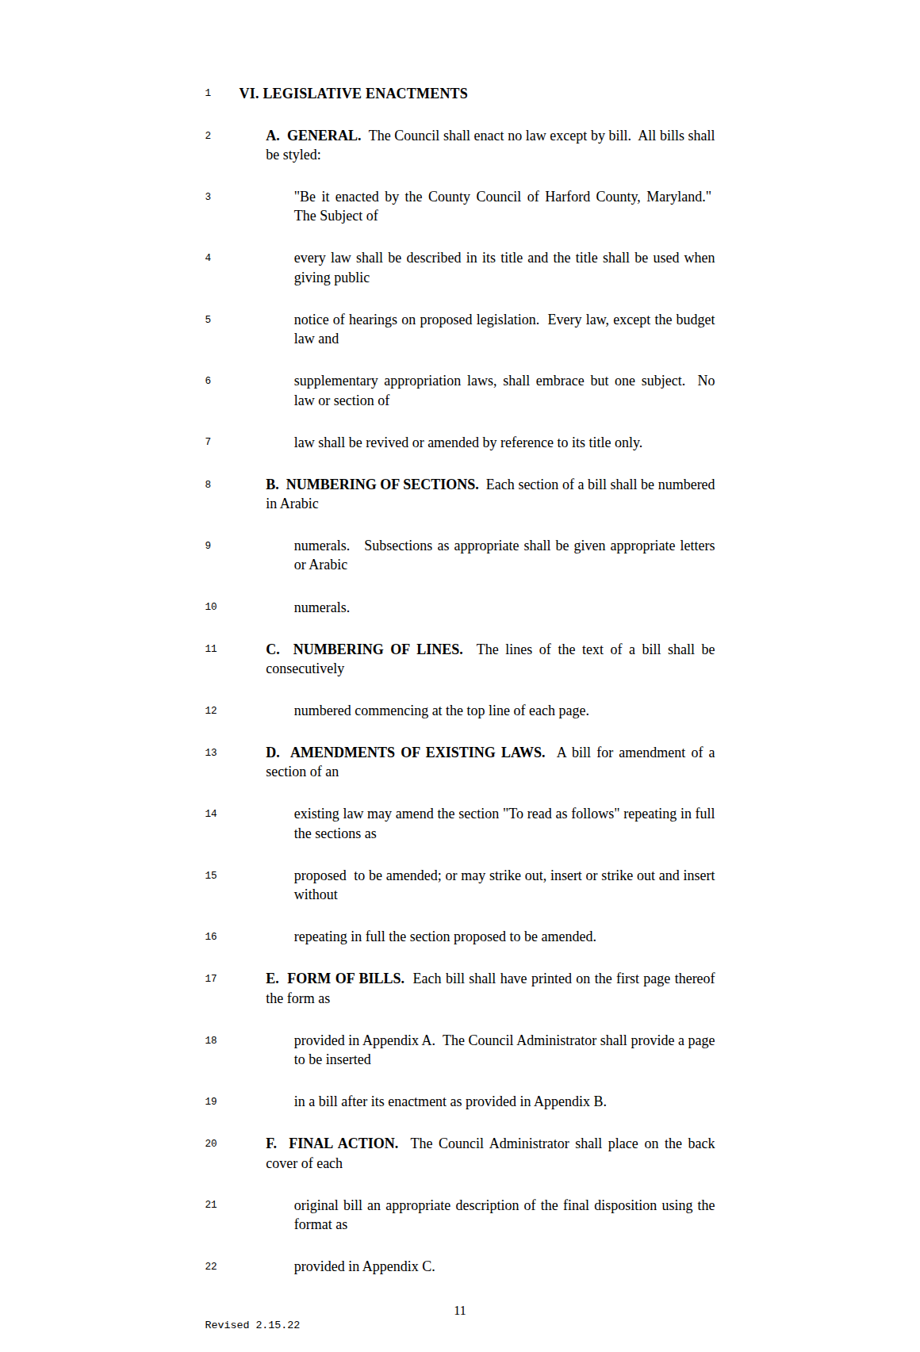1
VI. LEGISLATIVE ENACTMENTS
2
A. GENERAL. The Council shall enact no law except by bill. All bills shall be styled:
3
"Be it enacted by the County Council of Harford County, Maryland." The Subject of
4
every law shall be described in its title and the title shall be used when giving public
5
notice of hearings on proposed legislation. Every law, except the budget law and
6
supplementary appropriation laws, shall embrace but one subject. No law or section of
7
law shall be revived or amended by reference to its title only.
8
B. NUMBERING OF SECTIONS. Each section of a bill shall be numbered in Arabic
9
numerals. Subsections as appropriate shall be given appropriate letters or Arabic
10
numerals.
11
C. NUMBERING OF LINES. The lines of the text of a bill shall be consecutively
12
numbered commencing at the top line of each page.
13
D. AMENDMENTS OF EXISTING LAWS. A bill for amendment of a section of an
14
existing law may amend the section "To read as follows" repeating in full the sections as
15
proposed to be amended; or may strike out, insert or strike out and insert without
16
repeating in full the section proposed to be amended.
17
E. FORM OF BILLS. Each bill shall have printed on the first page thereof the form as
18
provided in Appendix A. The Council Administrator shall provide a page to be inserted
19
in a bill after its enactment as provided in Appendix B.
20
F. FINAL ACTION. The Council Administrator shall place on the back cover of each
21
original bill an appropriate description of the final disposition using the format as
22
provided in Appendix C.
11
Revised 2.15.22